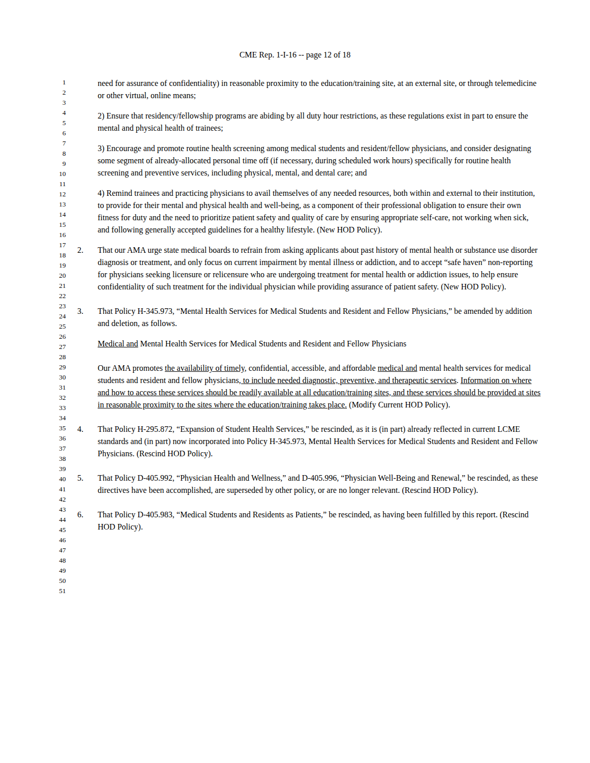CME Rep. 1-I-16 -- page 12 of 18
12345678910 11121314151617181920 21222324252627282930 31323334353637383940 41424344454647484950 51
need for assurance of confidentiality) in reasonable proximity to the education/training site, at an external site, or through telemedicine or other virtual, online means;
2) Ensure that residency/fellowship programs are abiding by all duty hour restrictions, as these regulations exist in part to ensure the mental and physical health of trainees;
3) Encourage and promote routine health screening among medical students and resident/fellow physicians, and consider designating some segment of already-allocated personal time off (if necessary, during scheduled work hours) specifically for routine health screening and preventive services, including physical, mental, and dental care; and
4) Remind trainees and practicing physicians to avail themselves of any needed resources, both within and external to their institution, to provide for their mental and physical health and well-being, as a component of their professional obligation to ensure their own fitness for duty and the need to prioritize patient safety and quality of care by ensuring appropriate self-care, not working when sick, and following generally accepted guidelines for a healthy lifestyle. (New HOD Policy).
2. That our AMA urge state medical boards to refrain from asking applicants about past history of mental health or substance use disorder diagnosis or treatment, and only focus on current impairment by mental illness or addiction, and to accept “safe haven” non-reporting for physicians seeking licensure or relicensure who are undergoing treatment for mental health or addiction issues, to help ensure confidentiality of such treatment for the individual physician while providing assurance of patient safety. (New HOD Policy).
3. That Policy H-345.973, “Mental Health Services for Medical Students and Resident and Fellow Physicians,” be amended by addition and deletion, as follows.
Medical and Mental Health Services for Medical Students and Resident and Fellow Physicians
Our AMA promotes the availability of timely, confidential, accessible, and affordable medical and mental health services for medical students and resident and fellow physicians, to include needed diagnostic, preventive, and therapeutic services. Information on where and how to access these services should be readily available at all education/training sites, and these services should be provided at sites in reasonable proximity to the sites where the education/training takes place. (Modify Current HOD Policy).
4. That Policy H-295.872, “Expansion of Student Health Services,” be rescinded, as it is (in part) already reflected in current LCME standards and (in part) now incorporated into Policy H-345.973, Mental Health Services for Medical Students and Resident and Fellow Physicians. (Rescind HOD Policy).
5. That Policy D-405.992, “Physician Health and Wellness,” and D-405.996, “Physician Well-Being and Renewal,” be rescinded, as these directives have been accomplished, are superseded by other policy, or are no longer relevant. (Rescind HOD Policy).
6. That Policy D-405.983, “Medical Students and Residents as Patients,” be rescinded, as having been fulfilled by this report. (Rescind HOD Policy).